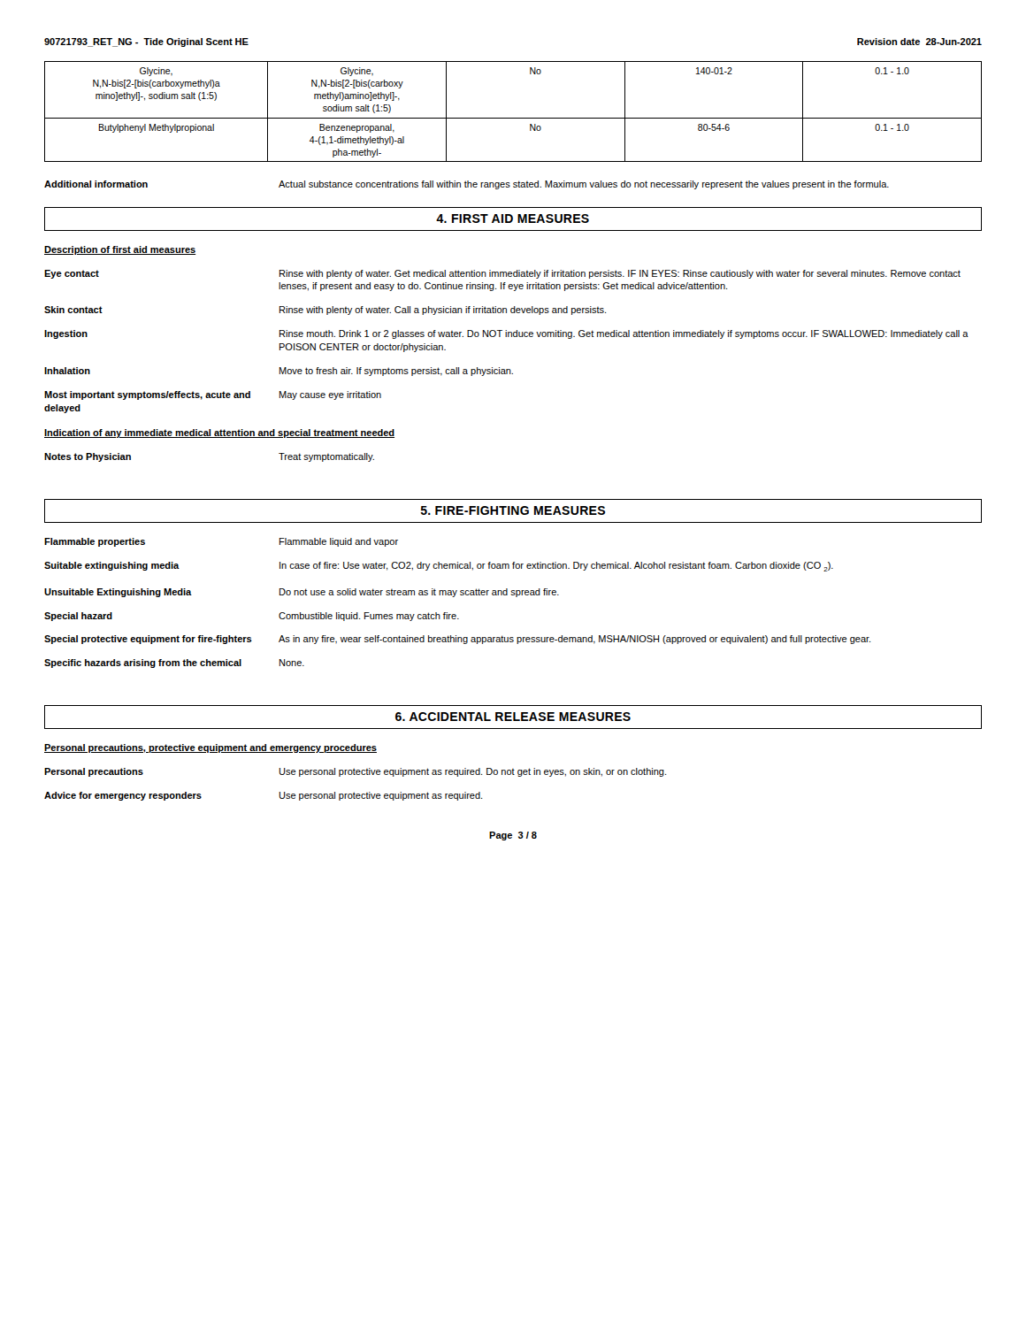90721793_RET_NG - Tide Original Scent HE
Revision date 28-Jun-2021
| Glycine, N,N-bis[2-[bis(carboxymethyl)a mino]ethyl]-, sodium salt (1:5) | Glycine, N,N-bis[2-[bis(carboxy methyl)amino]ethyl]-, sodium salt (1:5) | No | 140-01-2 | 0.1 - 1.0 |
| Butylphenyl Methylpropional | Benzenepropanal, 4-(1,1-dimethylethyl)-al pha-methyl- | No | 80-54-6 | 0.1 - 1.0 |
Additional information
Actual substance concentrations fall within the ranges stated. Maximum values do not necessarily represent the values present in the formula.
4. FIRST AID MEASURES
Description of first aid measures
Eye contact
Rinse with plenty of water. Get medical attention immediately if irritation persists. IF IN EYES: Rinse cautiously with water for several minutes. Remove contact lenses, if present and easy to do. Continue rinsing. If eye irritation persists: Get medical advice/attention.
Skin contact
Rinse with plenty of water. Call a physician if irritation develops and persists.
Ingestion
Rinse mouth. Drink 1 or 2 glasses of water. Do NOT induce vomiting. Get medical attention immediately if symptoms occur. IF SWALLOWED: Immediately call a POISON CENTER or doctor/physician.
Inhalation
Move to fresh air. If symptoms persist, call a physician.
Most important symptoms/effects, acute and delayed
May cause eye irritation
Indication of any immediate medical attention and special treatment needed
Notes to Physician
Treat symptomatically.
5. FIRE-FIGHTING MEASURES
Flammable properties
Flammable liquid and vapor
Suitable extinguishing media
In case of fire: Use water, CO2, dry chemical, or foam for extinction. Dry chemical. Alcohol resistant foam. Carbon dioxide (CO 2).
Unsuitable Extinguishing Media
Do not use a solid water stream as it may scatter and spread fire.
Special hazard
Combustible liquid. Fumes may catch fire.
Special protective equipment for fire-fighters
As in any fire, wear self-contained breathing apparatus pressure-demand, MSHA/NIOSH (approved or equivalent) and full protective gear.
Specific hazards arising from the chemical
None.
6. ACCIDENTAL RELEASE MEASURES
Personal precautions, protective equipment and emergency procedures
Personal precautions
Use personal protective equipment as required. Do not get in eyes, on skin, or on clothing.
Advice for emergency responders
Use personal protective equipment as required.
Page 3 / 8